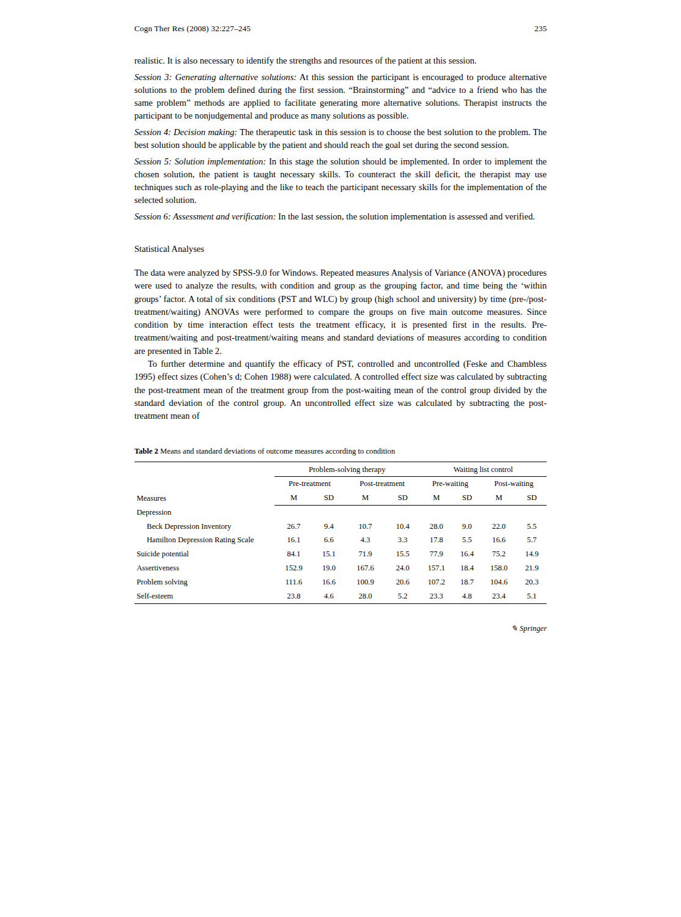Cogn Ther Res (2008) 32:227–245 235
realistic. It is also necessary to identify the strengths and resources of the patient at this session.
Session 3: Generating alternative solutions: At this session the participant is encouraged to produce alternative solutions to the problem defined during the first session. “Brainstorming” and “advice to a friend who has the same problem” methods are applied to facilitate generating more alternative solutions. Therapist instructs the participant to be nonjudgemental and produce as many solutions as possible.
Session 4: Decision making: The therapeutic task in this session is to choose the best solution to the problem. The best solution should be applicable by the patient and should reach the goal set during the second session.
Session 5: Solution implementation: In this stage the solution should be implemented. In order to implement the chosen solution, the patient is taught necessary skills. To counteract the skill deficit, the therapist may use techniques such as role-playing and the like to teach the participant necessary skills for the implementation of the selected solution.
Session 6: Assessment and verification: In the last session, the solution implementation is assessed and verified.
Statistical Analyses
The data were analyzed by SPSS-9.0 for Windows. Repeated measures Analysis of Variance (ANOVA) procedures were used to analyze the results, with condition and group as the grouping factor, and time being the ‘within groups’ factor. A total of six conditions (PST and WLC) by group (high school and university) by time (pre-/post-treatment/waiting) ANOVAs were performed to compare the groups on five main outcome measures. Since condition by time interaction effect tests the treatment efficacy, it is presented first in the results. Pre-treatment/waiting and post-treatment/waiting means and standard deviations of measures according to condition are presented in Table 2.
To further determine and quantify the efficacy of PST, controlled and uncontrolled (Feske and Chambless 1995) effect sizes (Cohen’s d; Cohen 1988) were calculated. A controlled effect size was calculated by subtracting the post-treatment mean of the treatment group from the post-waiting mean of the control group divided by the standard deviation of the control group. An uncontrolled effect size was calculated by subtracting the post-treatment mean of
Table 2 Means and standard deviations of outcome measures according to condition
| Measures | Problem-solving therapy | Waiting list control |
| --- | --- | --- |
| Pre-treatment | Post-treatment | Pre-waiting | Post-waiting |
| M | SD | M | SD | M | SD | M | SD |
| Depression | | | | | | | | |
| Beck Depression Inventory | 26.7 | 9.4 | 10.7 | 10.4 | 28.0 | 9.0 | 22.0 | 5.5 |
| Hamilton Depression Rating Scale | 16.1 | 6.6 | 4.3 | 3.3 | 17.8 | 5.5 | 16.6 | 5.7 |
| Suicide potential | 84.1 | 15.1 | 71.9 | 15.5 | 77.9 | 16.4 | 75.2 | 14.9 |
| Assertiveness | 152.9 | 19.0 | 167.6 | 24.0 | 157.1 | 18.4 | 158.0 | 21.9 |
| Problem solving | 111.6 | 16.6 | 100.9 | 20.6 | 107.2 | 18.7 | 104.6 | 20.3 |
| Self-esteem | 23.8 | 4.6 | 28.0 | 5.2 | 23.3 | 4.8 | 23.4 | 5.1 |
✎ Springer